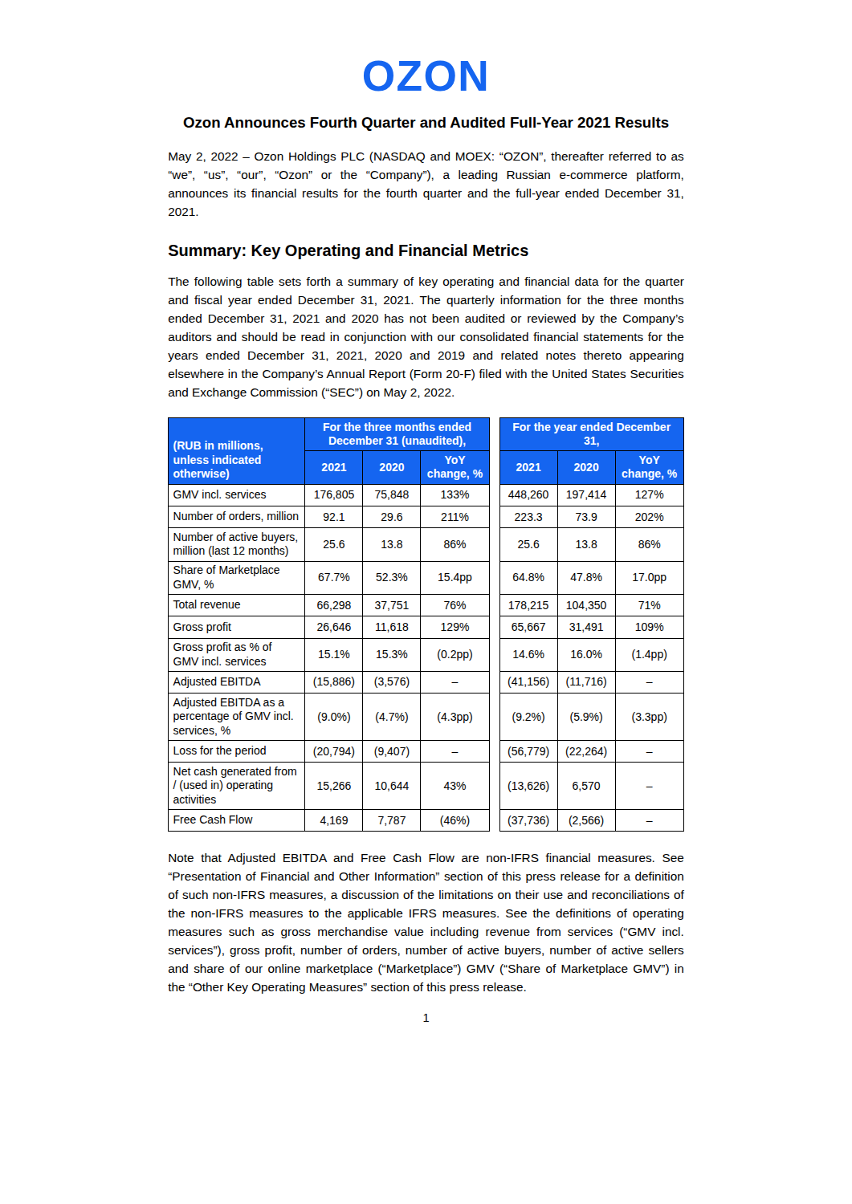OZON
Ozon Announces Fourth Quarter and Audited Full-Year 2021 Results
May 2, 2022 – Ozon Holdings PLC (NASDAQ and MOEX: “OZON”, thereafter referred to as “we”, “us”, “our”, “Ozon” or the “Company”), a leading Russian e-commerce platform, announces its financial results for the fourth quarter and the full-year ended December 31, 2021.
Summary: Key Operating and Financial Metrics
The following table sets forth a summary of key operating and financial data for the quarter and fiscal year ended December 31, 2021. The quarterly information for the three months ended December 31, 2021 and 2020 has not been audited or reviewed by the Company’s auditors and should be read in conjunction with our consolidated financial statements for the years ended December 31, 2021, 2020 and 2019 and related notes thereto appearing elsewhere in the Company’s Annual Report (Form 20-F) filed with the United States Securities and Exchange Commission (“SEC”) on May 2, 2022.
| (RUB in millions, unless indicated otherwise) | For the three months ended December 31 (unaudited), | | For the year ended December 31, |
| --- | --- | --- | --- |
| 2021 | 2020 | YoY change, % | 2021 | 2020 | YoY change, % |
| GMV incl. services | 176,805 | 75,848 | 133% | | 448,260 | 197,414 | 127% |
| Number of orders, million | 92.1 | 29.6 | 211% | | 223.3 | 73.9 | 202% |
| Number of active buyers, million (last 12 months) | 25.6 | 13.8 | 86% | | 25.6 | 13.8 | 86% |
| Share of Marketplace GMV, % | 67.7% | 52.3% | 15.4pp | | 64.8% | 47.8% | 17.0pp |
| Total revenue | 66,298 | 37,751 | 76% | | 178,215 | 104,350 | 71% |
| Gross profit | 26,646 | 11,618 | 129% | | 65,667 | 31,491 | 109% |
| Gross profit as % of GMV incl. services | 15.1% | 15.3% | (0.2pp) | | 14.6% | 16.0% | (1.4pp) |
| Adjusted EBITDA | (15,886) | (3,576) | – | | (41,156) | (11,716) | – |
| Adjusted EBITDA as a percentage of GMV incl. services, % | (9.0%) | (4.7%) | (4.3pp) | | (9.2%) | (5.9%) | (3.3pp) |
| Loss for the period | (20,794) | (9,407) | – | | (56,779) | (22,264) | – |
| Net cash generated from / (used in) operating activities | 15,266 | 10,644 | 43% | | (13,626) | 6,570 | – |
| Free Cash Flow | 4,169 | 7,787 | (46%) | | (37,736) | (2,566) | – |
Note that Adjusted EBITDA and Free Cash Flow are non-IFRS financial measures. See “Presentation of Financial and Other Information” section of this press release for a definition of such non-IFRS measures, a discussion of the limitations on their use and reconciliations of the non-IFRS measures to the applicable IFRS measures. See the definitions of operating measures such as gross merchandise value including revenue from services (“GMV incl. services”), gross profit, number of orders, number of active buyers, number of active sellers and share of our online marketplace (“Marketplace”) GMV (“Share of Marketplace GMV”) in the “Other Key Operating Measures” section of this press release.
1